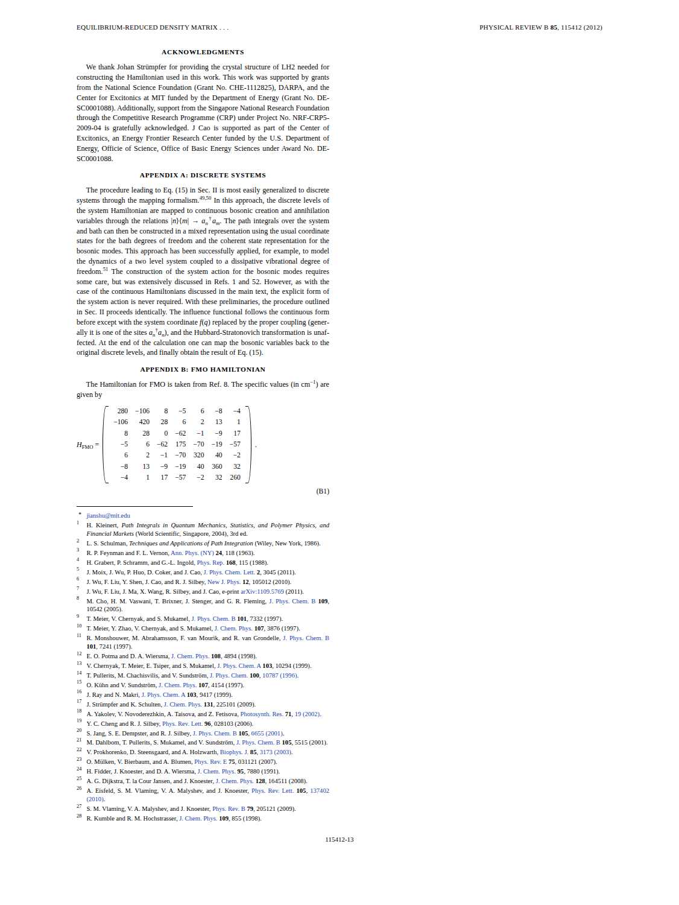Equilibrium-reduced density matrix . . .
Physical Review B 85, 115412 (2012)
Acknowledgments
We thank Johan Strümpfer for providing the crystal structure of LH2 needed for constructing the Hamiltonian used in this work. This work was supported by grants from the National Science Foundation (Grant No. CHE-1112825), DARPA, and the Center for Excitonics at MIT funded by the Department of Energy (Grant No. DE-SC0001088). Additionally, support from the Singapore National Research Foundation through the Competitive Research Programme (CRP) under Project No. NRF-CRP5-2009-04 is gratefully acknowledged. J Cao is supported as part of the Center of Excitonics, an Energy Frontier Research Center funded by the U.S. Department of Energy, Officie of Science, Office of Basic Energy Sciences under Award No. DE-SC0001088.
Appendix A: Discrete systems
The procedure leading to Eq. (15) in Sec. II is most easily generalized to discrete systems through the mapping formalism.49,50 In this approach, the discrete levels of the system Hamiltonian are mapped to continuous bosonic creation and annihilation variables through the relations |n⟩⟨m| → an†am. The path integrals over the system and bath can then be constructed in a mixed representation using the usual coordinate states for the bath degrees of freedom and the coherent state representation for the bosonic modes. This approach has been successfully applied, for example, to model the dynamics of a two level system coupled to a dissipative vibrational degree of freedom.51 The construction of the system action for the bosonic modes requires some care, but was extensively discussed in Refs. 1 and 52. However, as with the case of the continuous Hamiltonians discussed in the main text, the explicit form of the system action is never required. With these preliminaries, the procedure outlined in Sec. II proceeds identically. The influence functional follows the continuous form before except with the system coordinate f(q) replaced by the proper coupling (generally it is one of the sites an†an), and the Hubbard-Stratonovich transformation is unaffected. At the end of the calculation one can map the bosonic variables back to the original discrete levels, and finally obtain the result of Eq. (15).
Appendix B: FMO Hamiltonian
The Hamiltonian for FMO is taken from Ref. 8. The specific values (in cm−1) are given by
HFMO =
| 280 | −106 | 8 | −5 | 6 | −8 | −4 |
| −106 | 420 | 28 | 6 | 2 | 13 | 1 |
| 8 | 28 | 0 | −62 | −1 | −9 | 17 |
| −5 | 6 | −62 | 175 | −70 | −19 | −57 |
| 6 | 2 | −1 | −70 | 320 | 40 | −2 |
| −8 | 13 | −9 | −19 | 40 | 360 | 32 |
| −4 | 1 | 17 | −57 | −2 | 32 | 260 |
.
(B1)
jianshu@mit.edu
H. Kleinert, Path Integrals in Quantum Mechanics, Statistics, and Polymer Physics, and Financial Markets (World Scientific, Singapore, 2004), 3rd ed.
L. S. Schulman, Techniques and Applications of Path Integration (Wiley, New York, 1986).
R. P. Feynman and F. L. Vernon, Ann. Phys. (NY) 24, 118 (1963).
H. Grabert, P. Schramm, and G.-L. Ingold, Phys. Rep. 168, 115 (1988).
J. Moix, J. Wu, P. Huo, D. Coker, and J. Cao, J. Phys. Chem. Lett. 2, 3045 (2011).
J. Wu, F. Liu, Y. Shen, J. Cao, and R. J. Silbey, New J. Phys. 12, 105012 (2010).
J. Wu, F. Liu, J. Ma, X. Wang, R. Silbey, and J. Cao, e-print arXiv:1109.5769 (2011).
M. Cho, H. M. Vaswani, T. Brixner, J. Stenger, and G. R. Fleming, J. Phys. Chem. B 109, 10542 (2005).
T. Meier, V. Chernyak, and S. Mukamel, J. Phys. Chem. B 101, 7332 (1997).
T. Meier, Y. Zhao, V. Chernyak, and S. Mukamel, J. Chem. Phys. 107, 3876 (1997).
R. Monshouwer, M. Abrahamsson, F. van Mourik, and R. van Grondelle, J. Phys. Chem. B 101, 7241 (1997).
E. O. Potma and D. A. Wiersma, J. Chem. Phys. 108, 4894 (1998).
V. Chernyak, T. Meier, E. Tsiper, and S. Mukamel, J. Phys. Chem. A 103, 10294 (1999).
T. Pullerits, M. Chachisvilis, and V. Sundström, J. Phys. Chem. 100, 10787 (1996).
O. Kühn and V. Sundström, J. Chem. Phys. 107, 4154 (1997).
J. Ray and N. Makri, J. Phys. Chem. A 103, 9417 (1999).
J. Strümpfer and K. Schulten, J. Chem. Phys. 131, 225101 (2009).
A. Yakolev, V. Novoderezhkin, A. Taisova, and Z. Fetisova, Photosynth. Res. 71, 19 (2002).
Y. C. Cheng and R. J. Silbey, Phys. Rev. Lett. 96, 028103 (2006).
S. Jang, S. E. Dempster, and R. J. Silbey, J. Phys. Chem. B 105, 6655 (2001).
M. Dahlbom, T. Pullerits, S. Mukamel, and V. Sundström, J. Phys. Chem. B 105, 5515 (2001).
V. Prokhorenko, D. Steensgaard, and A. Holzwarth, Biophys. J. 85, 3173 (2003).
O. Mülken, V. Bierbaum, and A. Blumen, Phys. Rev. E 75, 031121 (2007).
H. Fidder, J. Knoester, and D. A. Wiersma, J. Chem. Phys. 95, 7880 (1991).
A. G. Dijkstra, T. la Cour Jansen, and J. Knoester, J. Chem. Phys. 128, 164511 (2008).
A. Eisfeld, S. M. Vlaming, V. A. Malyshev, and J. Knoester, Phys. Rev. Lett. 105, 137402 (2010).
S. M. Vlaming, V. A. Malyshev, and J. Knoester, Phys. Rev. B 79, 205121 (2009).
R. Kumble and R. M. Hochstrasser, J. Chem. Phys. 109, 855 (1998).
115412-13